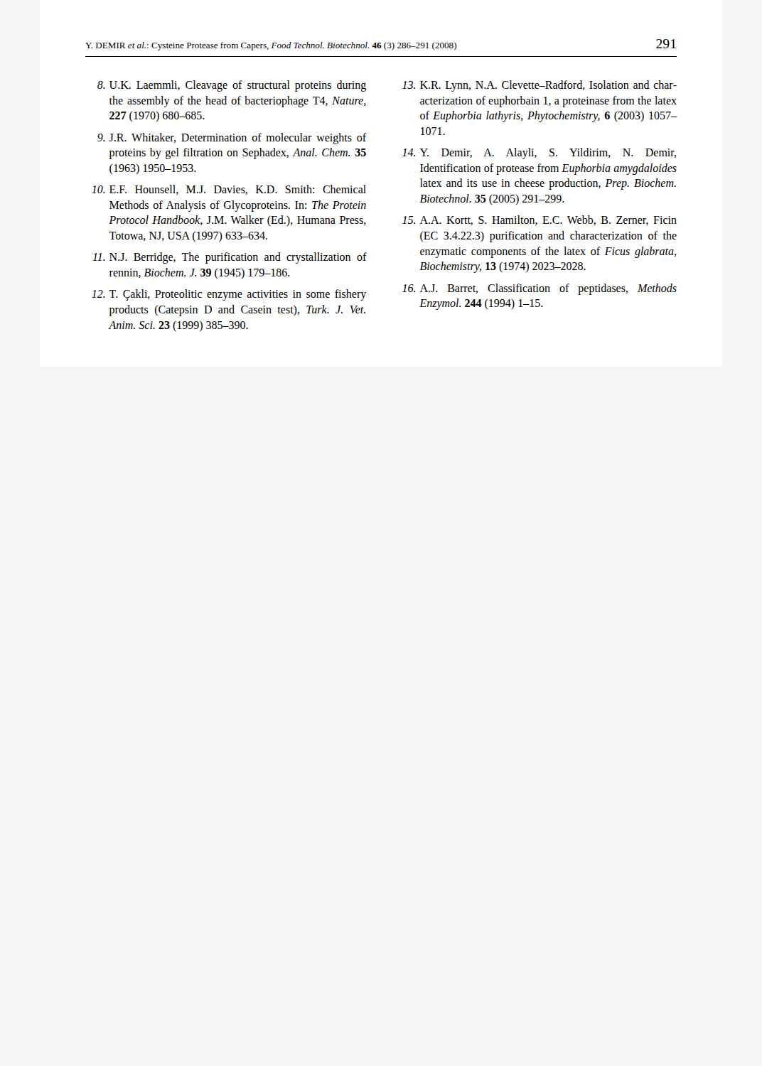Y. DEMIR et al.: Cysteine Protease from Capers, Food Technol. Biotechnol. 46 (3) 286–291 (2008) 291
U.K. Laemmli, Cleavage of structural proteins during the assembly of the head of bacteriophage T4, Nature, 227 (1970) 680–685.
J.R. Whitaker, Determination of molecular weights of proteins by gel filtration on Sephadex, Anal. Chem. 35 (1963) 1950–1953.
E.F. Hounsell, M.J. Davies, K.D. Smith: Chemical Methods of Analysis of Glycoproteins. In: The Protein Protocol Handbook, J.M. Walker (Ed.), Humana Press, Totowa, NJ, USA (1997) 633–634.
N.J. Berridge, The purification and crystallization of rennin, Biochem. J. 39 (1945) 179–186.
T. Çakli, Proteolitic enzyme activities in some fishery products (Catepsin D and Casein test), Turk. J. Vet. Anim. Sci. 23 (1999) 385–390.
K.R. Lynn, N.A. Clevette–Radford, Isolation and characterization of euphorbain 1, a proteinase from the latex of Euphorbia lathyris, Phytochemistry, 6 (2003) 1057–1071.
Y. Demir, A. Alayli, S. Yildirim, N. Demir, Identification of protease from Euphorbia amygdaloides latex and its use in cheese production, Prep. Biochem. Biotechnol. 35 (2005) 291–299.
A.A. Kortt, S. Hamilton, E.C. Webb, B. Zerner, Ficin (EC 3.4.22.3) purification and characterization of the enzymatic components of the latex of Ficus glabrata, Biochemistry, 13 (1974) 2023–2028.
A.J. Barret, Classification of peptidases, Methods Enzymol. 244 (1994) 1–15.